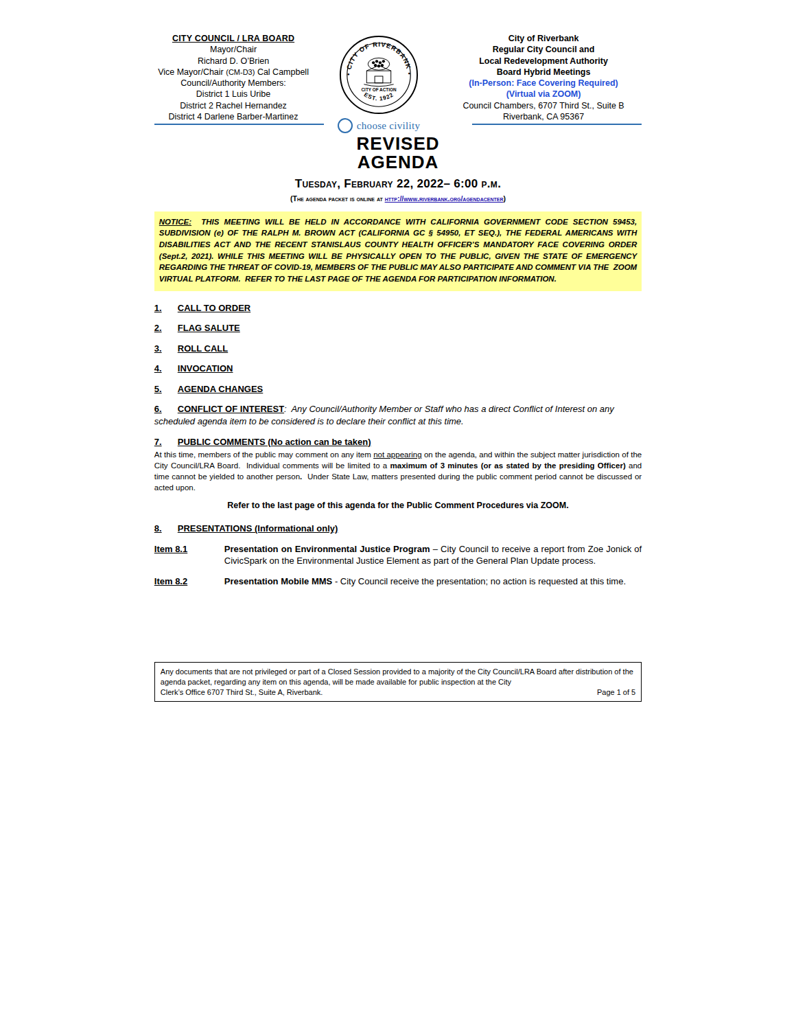CITY COUNCIL / LRA BOARD
Mayor/Chair
Richard D. O’Brien
Vice Mayor/Chair (CM-D3) Cal Campbell
Council/Authority Members:
District 1 Luis Uribe
District 2 Rachel Hernandez
District 4 Darlene Barber-Martinez
• CITY OF RIVERBANK • EST. 1922 CITY OF ACTION
choose civility
City of Riverbank
Regular City Council and
Local Redevelopment Authority
Board Hybrid Meetings
(In-Person: Face Covering Required)
(Virtual via ZOOM)
Council Chambers, 6707 Third St., Suite B
Riverbank, CA 95367
REVISED
AGENDA
Tuesday, February 22, 2022– 6:00 p.m.
(The agenda packet is online at http://www.riverbank.org/agendacenter)
NOTICE: THIS MEETING WILL BE HELD IN ACCORDANCE WITH CALIFORNIA GOVERNMENT CODE SECTION 59453, SUBDIVISION (e) OF THE RALPH M. BROWN ACT (CALIFORNIA GC § 54950, ET SEQ.), THE FEDERAL AMERICANS WITH DISABILITIES ACT AND THE RECENT STANISLAUS COUNTY HEALTH OFFICER’S MANDATORY FACE COVERING ORDER (Sept.2, 2021). WHILE THIS MEETING WILL BE PHYSICALLY OPEN TO THE PUBLIC, GIVEN THE STATE OF EMERGENCY REGARDING THE THREAT OF COVID-19, MEMBERS OF THE PUBLIC MAY ALSO PARTICIPATE AND COMMENT VIA THE ZOOM VIRTUAL PLATFORM. REFER TO THE LAST PAGE OF THE AGENDA FOR PARTICIPATION INFORMATION.
1. CALL TO ORDER
2. FLAG SALUTE
3. ROLL CALL
4. INVOCATION
5. AGENDA CHANGES
6. CONFLICT OF INTEREST: Any Council/Authority Member or Staff who has a direct Conflict of Interest on any scheduled agenda item to be considered is to declare their conflict at this time.
7. PUBLIC COMMENTS (No action can be taken)
At this time, members of the public may comment on any item not appearing on the agenda, and within the subject matter jurisdiction of the City Council/LRA Board. Individual comments will be limited to a maximum of 3 minutes (or as stated by the presiding Officer) and time cannot be yielded to another person. Under State Law, matters presented during the public comment period cannot be discussed or acted upon.
Refer to the last page of this agenda for the Public Comment Procedures via ZOOM.
8. PRESENTATIONS (Informational only)
Item 8.1
Presentation on Environmental Justice Program – City Council to receive a report from Zoe Jonick of CivicSpark on the Environmental Justice Element as part of the General Plan Update process.
Item 8.2
Presentation Mobile MMS - City Council receive the presentation; no action is requested at this time.
Any documents that are not privileged or part of a Closed Session provided to a majority of the City Council/LRA Board after distribution of the agenda packet, regarding any item on this agenda, will be made available for public inspection at the City
Clerk’s Office 6707 Third St., Suite A, Riverbank.
Page 1 of 5